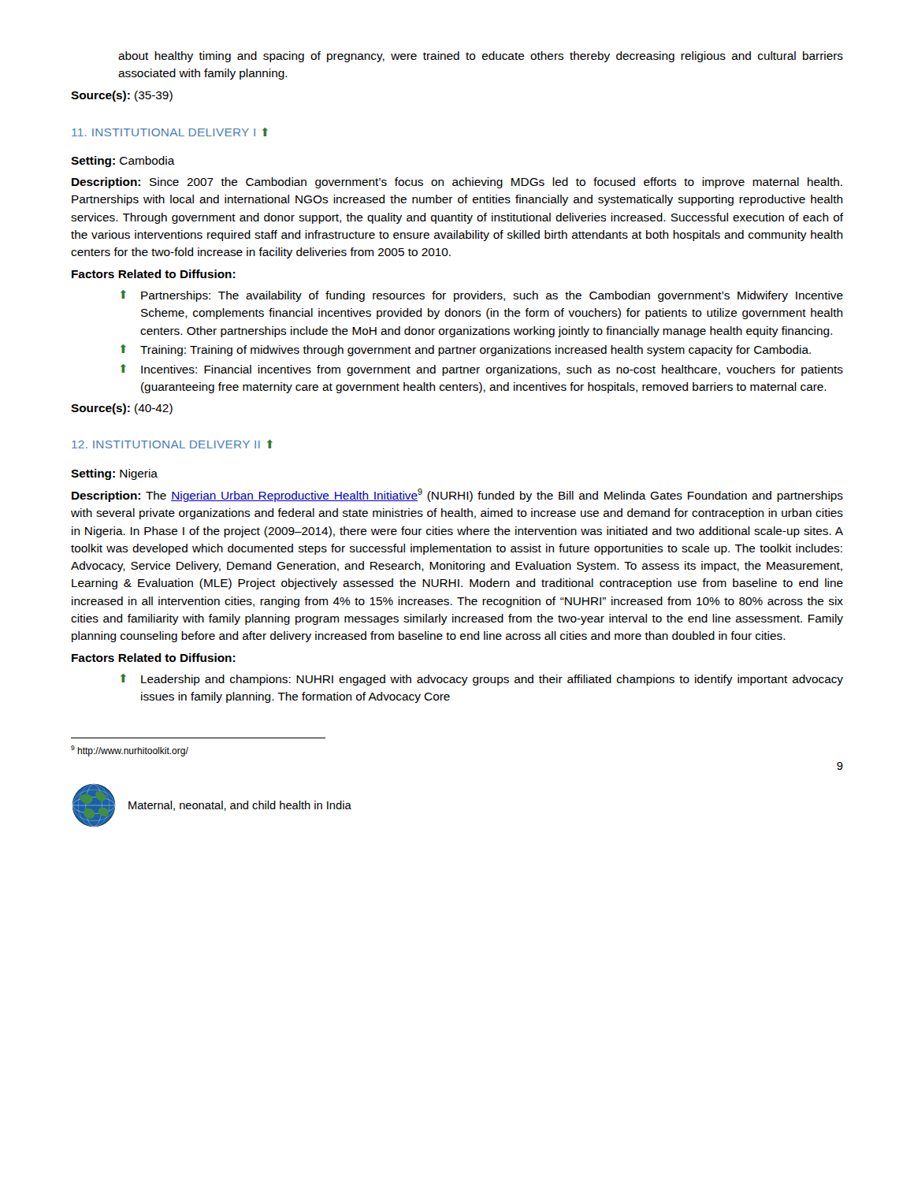about healthy timing and spacing of pregnancy, were trained to educate others thereby decreasing religious and cultural barriers associated with family planning.
Source(s): (35-39)
11. INSTITUTIONAL DELIVERY I ⬆
Setting: Cambodia
Description: Since 2007 the Cambodian government’s focus on achieving MDGs led to focused efforts to improve maternal health. Partnerships with local and international NGOs increased the number of entities financially and systematically supporting reproductive health services. Through government and donor support, the quality and quantity of institutional deliveries increased. Successful execution of each of the various interventions required staff and infrastructure to ensure availability of skilled birth attendants at both hospitals and community health centers for the two-fold increase in facility deliveries from 2005 to 2010.
Factors Related to Diffusion:
⬆Partnerships: The availability of funding resources for providers, such as the Cambodian government’s Midwifery Incentive Scheme, complements financial incentives provided by donors (in the form of vouchers) for patients to utilize government health centers. Other partnerships include the MoH and donor organizations working jointly to financially manage health equity financing.
⬆Training: Training of midwives through government and partner organizations increased health system capacity for Cambodia.
⬆Incentives: Financial incentives from government and partner organizations, such as no-cost healthcare, vouchers for patients (guaranteeing free maternity care at government health centers), and incentives for hospitals, removed barriers to maternal care.
Source(s): (40-42)
12. INSTITUTIONAL DELIVERY II ⬆
Setting: Nigeria
Description: The Nigerian Urban Reproductive Health Initiative9 (NURHI) funded by the Bill and Melinda Gates Foundation and partnerships with several private organizations and federal and state ministries of health, aimed to increase use and demand for contraception in urban cities in Nigeria. In Phase I of the project (2009–2014), there were four cities where the intervention was initiated and two additional scale-up sites. A toolkit was developed which documented steps for successful implementation to assist in future opportunities to scale up. The toolkit includes: Advocacy, Service Delivery, Demand Generation, and Research, Monitoring and Evaluation System. To assess its impact, the Measurement, Learning & Evaluation (MLE) Project objectively assessed the NURHI. Modern and traditional contraception use from baseline to end line increased in all intervention cities, ranging from 4% to 15% increases. The recognition of “NUHRI” increased from 10% to 80% across the six cities and familiarity with family planning program messages similarly increased from the two-year interval to the end line assessment. Family planning counseling before and after delivery increased from baseline to end line across all cities and more than doubled in four cities.
Factors Related to Diffusion:
⬆Leadership and champions: NUHRI engaged with advocacy groups and their affiliated champions to identify important advocacy issues in family planning. The formation of Advocacy Core
9 http://www.nurhitoolkit.org/
9
Maternal, neonatal, and child health in India